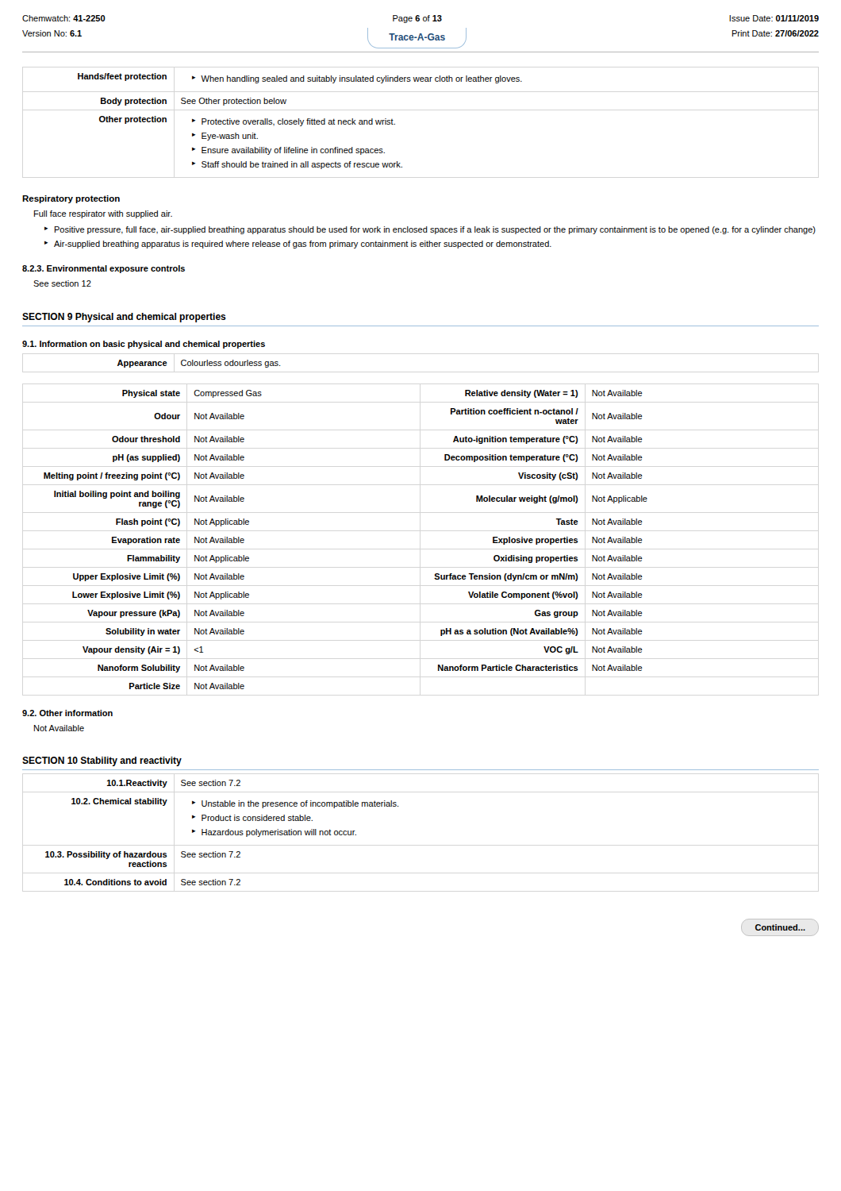Chemwatch: 41-2250
Version No: 6.1
Issue Date: 01/11/2019
Print Date: 27/06/2022
Page 6 of 13
Trace-A-Gas
| Hands/feet protection | When handling sealed and suitably insulated cylinders wear cloth or leather gloves. |
| Body protection | See Other protection below |
| Other protection | Protective overalls, closely fitted at neck and wrist. Eye-wash unit. Ensure availability of lifeline in confined spaces. Staff should be trained in all aspects of rescue work. |
Respiratory protection
Full face respirator with supplied air.
Positive pressure, full face, air-supplied breathing apparatus should be used for work in enclosed spaces if a leak is suspected or the primary containment is to be opened (e.g. for a cylinder change)
Air-supplied breathing apparatus is required where release of gas from primary containment is either suspected or demonstrated.
8.2.3. Environmental exposure controls
See section 12
SECTION 9 Physical and chemical properties
9.1. Information on basic physical and chemical properties
| Appearance | Colourless odourless gas. |
| Physical state | Compressed Gas | Relative density (Water = 1) | Not Available |
| Odour | Not Available | Partition coefficient n-octanol / water | Not Available |
| Odour threshold | Not Available | Auto-ignition temperature (°C) | Not Available |
| pH (as supplied) | Not Available | Decomposition temperature (°C) | Not Available |
| Melting point / freezing point (°C) | Not Available | Viscosity (cSt) | Not Available |
| Initial boiling point and boiling range (°C) | Not Available | Molecular weight (g/mol) | Not Applicable |
| Flash point (°C) | Not Applicable | Taste | Not Available |
| Evaporation rate | Not Available | Explosive properties | Not Available |
| Flammability | Not Applicable | Oxidising properties | Not Available |
| Upper Explosive Limit (%) | Not Available | Surface Tension (dyn/cm or mN/m) | Not Available |
| Lower Explosive Limit (%) | Not Applicable | Volatile Component (%vol) | Not Available |
| Vapour pressure (kPa) | Not Available | Gas group | Not Available |
| Solubility in water | Not Available | pH as a solution (Not Available%) | Not Available |
| Vapour density (Air = 1) | <1 | VOC g/L | Not Available |
| Nanoform Solubility | Not Available | Nanoform Particle Characteristics | Not Available |
| Particle Size | Not Available | | |
9.2. Other information
Not Available
SECTION 10 Stability and reactivity
| 10.1.Reactivity | See section 7.2 |
| 10.2. Chemical stability | Unstable in the presence of incompatible materials. Product is considered stable. Hazardous polymerisation will not occur. |
| 10.3. Possibility of hazardous reactions | See section 7.2 |
| 10.4. Conditions to avoid | See section 7.2 |
Continued...